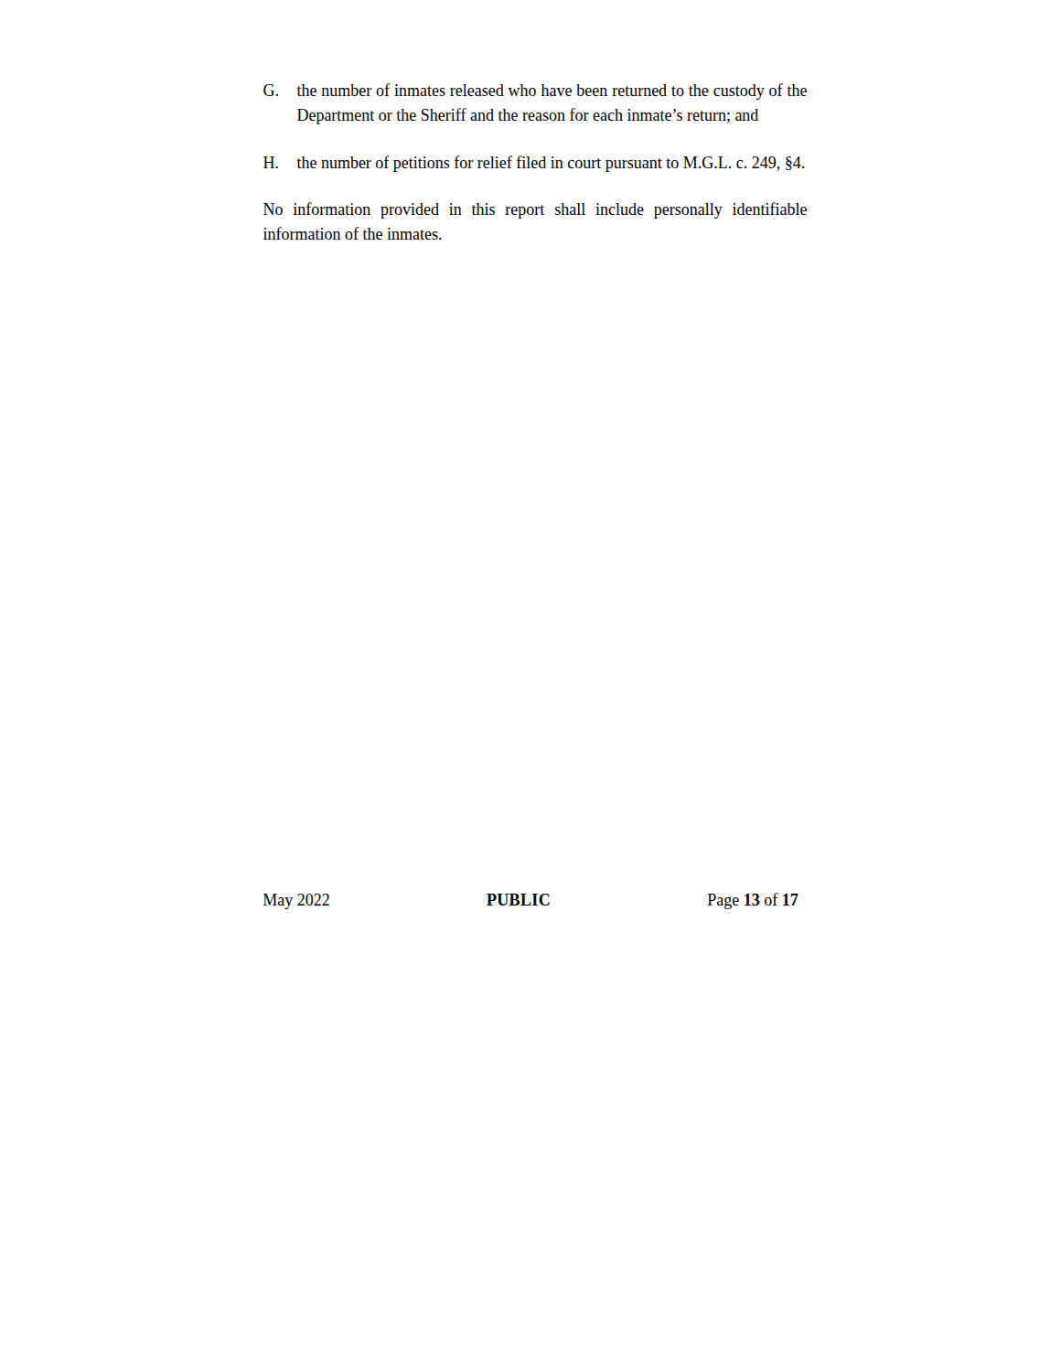G. the number of inmates released who have been returned to the custody of the Department or the Sheriff and the reason for each inmate’s return; and
H. the number of petitions for relief filed in court pursuant to M.G.L. c. 249, §4.
No information provided in this report shall include personally identifiable information of the inmates.
May 2022
PUBLIC
Page 13 of 17